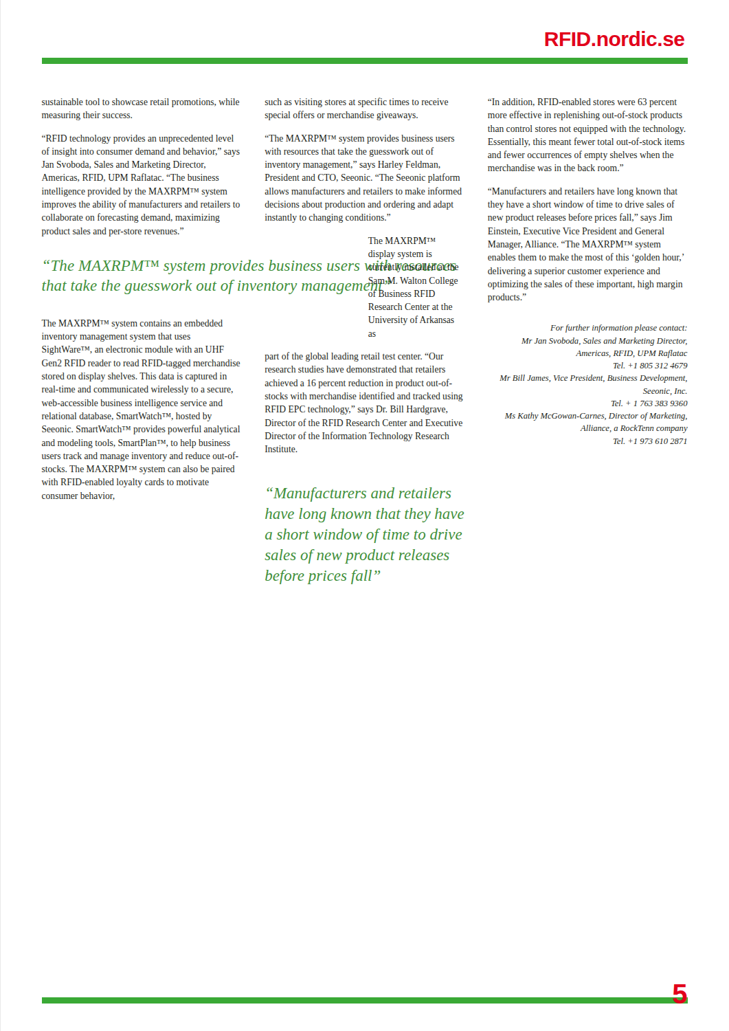RFID. nordic.se
sustainable tool to showcase retail promotions, while measuring their success.
“RFID technology provides an unprecedented level of insight into consumer demand and behavior,” says Jan Svoboda, Sales and Marketing Director, Americas, RFID, UPM Raflatac. “The business intelligence provided by the MAXRPM™ system improves the ability of manufacturers and retailers to collaborate on forecasting demand, maximizing product sales and per-store revenues.”
“The MAXRPM™ system provides business users with resources that take the guesswork out of inventory management”
The MAXRPM™ system contains an embedded inventory management system that uses SightWare™, an electronic module with an UHF Gen2 RFID reader to read RFID-tagged merchandise stored on display shelves. This data is captured in real-time and communicated wirelessly to a secure, web-accessible business intelligence service and relational database, SmartWatch™, hosted by Seeonic. SmartWatch™ provides powerful analytical and modeling tools, SmartPlan™, to help business users track and manage inventory and reduce out-of-stocks. The MAXRPM™ system can also be paired with RFID-enabled loyalty cards to motivate consumer behavior,
such as visiting stores at specific times to receive special offers or merchandise giveaways.
“The MAXRPM™ system provides business users with resources that take the guesswork out of inventory management,” says Harley Feldman, President and CTO, Seeonic. “The Seeonic platform allows manufacturers and retailers to make informed decisions about production and ordering and adapt instantly to changing conditions.”
The MAXRPM™ display system is currently installed at the Sam M. Walton College of Business RFID Research Center at the University of Arkansas as
part of the global leading retail test center. “Our research studies have demonstrated that retailers achieved a 16 percent reduction in product out-of-stocks with merchandise identified and tracked using RFID EPC technology,” says Dr. Bill Hardgrave, Director of the RFID Research Center and Executive Director of the Information Technology Research Institute.
“Manufacturers and retailers have long known that they have a short window of time to drive sales of new product releases before prices fall”
“In addition, RFID-enabled stores were 63 percent more effective in replenishing out-of-stock products than control stores not equipped with the technology. Essentially, this meant fewer total out-of-stock items and fewer occurrences of empty shelves when the merchandise was in the back room.”
“Manufacturers and retailers have long known that they have a short window of time to drive sales of new product releases before prices fall,” says Jim Einstein, Executive Vice President and General Manager, Alliance. “The MAXRPM™ system enables them to make the most of this ‘golden hour,’ delivering a superior customer experience and optimizing the sales of these important, high margin products.”
For further information please contact:
Mr Jan Svoboda, Sales and Marketing Director, Americas, RFID, UPM Raflatac
Tel. +1 805 312 4679
Mr Bill James, Vice President, Business Development, Seeonic, Inc.
Tel. + 1 763 383 9360
Ms Kathy McGowan-Carnes, Director of Marketing, Alliance, a RockTenn company
Tel. +1 973 610 2871
5